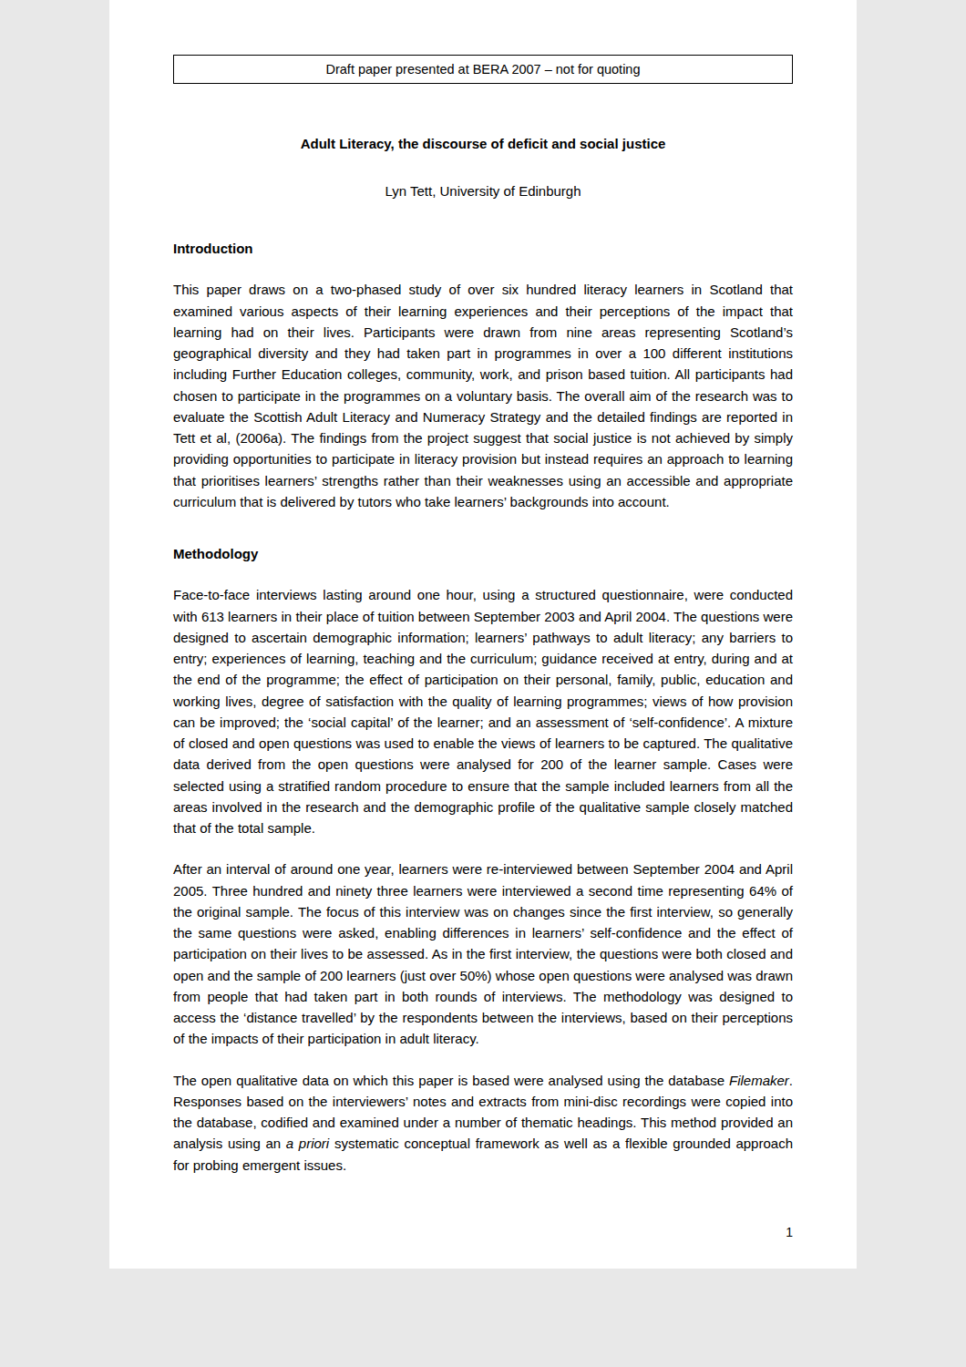Draft paper presented at BERA 2007 – not for quoting
Adult Literacy, the discourse of deficit and social justice
Lyn Tett, University of Edinburgh
Introduction
This paper draws on a two-phased study of over six hundred literacy learners in Scotland that examined various aspects of their learning experiences and their perceptions of the impact that learning had on their lives. Participants were drawn from nine areas representing Scotland’s geographical diversity and they had taken part in programmes in over a 100 different institutions including Further Education colleges, community, work, and prison based tuition. All participants had chosen to participate in the programmes on a voluntary basis. The overall aim of the research was to evaluate the Scottish Adult Literacy and Numeracy Strategy and the detailed findings are reported in Tett et al, (2006a). The findings from the project suggest that social justice is not achieved by simply providing opportunities to participate in literacy provision but instead requires an approach to learning that prioritises learners’ strengths rather than their weaknesses using an accessible and appropriate curriculum that is delivered by tutors who take learners’ backgrounds into account.
Methodology
Face-to-face interviews lasting around one hour, using a structured questionnaire, were conducted with 613 learners in their place of tuition between September 2003 and April 2004. The questions were designed to ascertain demographic information; learners’ pathways to adult literacy; any barriers to entry; experiences of learning, teaching and the curriculum; guidance received at entry, during and at the end of the programme; the effect of participation on their personal, family, public, education and working lives, degree of satisfaction with the quality of learning programmes; views of how provision can be improved; the ‘social capital’ of the learner; and an assessment of ‘self-confidence’. A mixture of closed and open questions was used to enable the views of learners to be captured. The qualitative data derived from the open questions were analysed for 200 of the learner sample. Cases were selected using a stratified random procedure to ensure that the sample included learners from all the areas involved in the research and the demographic profile of the qualitative sample closely matched that of the total sample.
After an interval of around one year, learners were re-interviewed between September 2004 and April 2005. Three hundred and ninety three learners were interviewed a second time representing 64% of the original sample. The focus of this interview was on changes since the first interview, so generally the same questions were asked, enabling differences in learners’ self-confidence and the effect of participation on their lives to be assessed. As in the first interview, the questions were both closed and open and the sample of 200 learners (just over 50%) whose open questions were analysed was drawn from people that had taken part in both rounds of interviews. The methodology was designed to access the ‘distance travelled’ by the respondents between the interviews, based on their perceptions of the impacts of their participation in adult literacy.
The open qualitative data on which this paper is based were analysed using the database Filemaker. Responses based on the interviewers’ notes and extracts from mini-disc recordings were copied into the database, codified and examined under a number of thematic headings. This method provided an analysis using an a priori systematic conceptual framework as well as a flexible grounded approach for probing emergent issues.
1